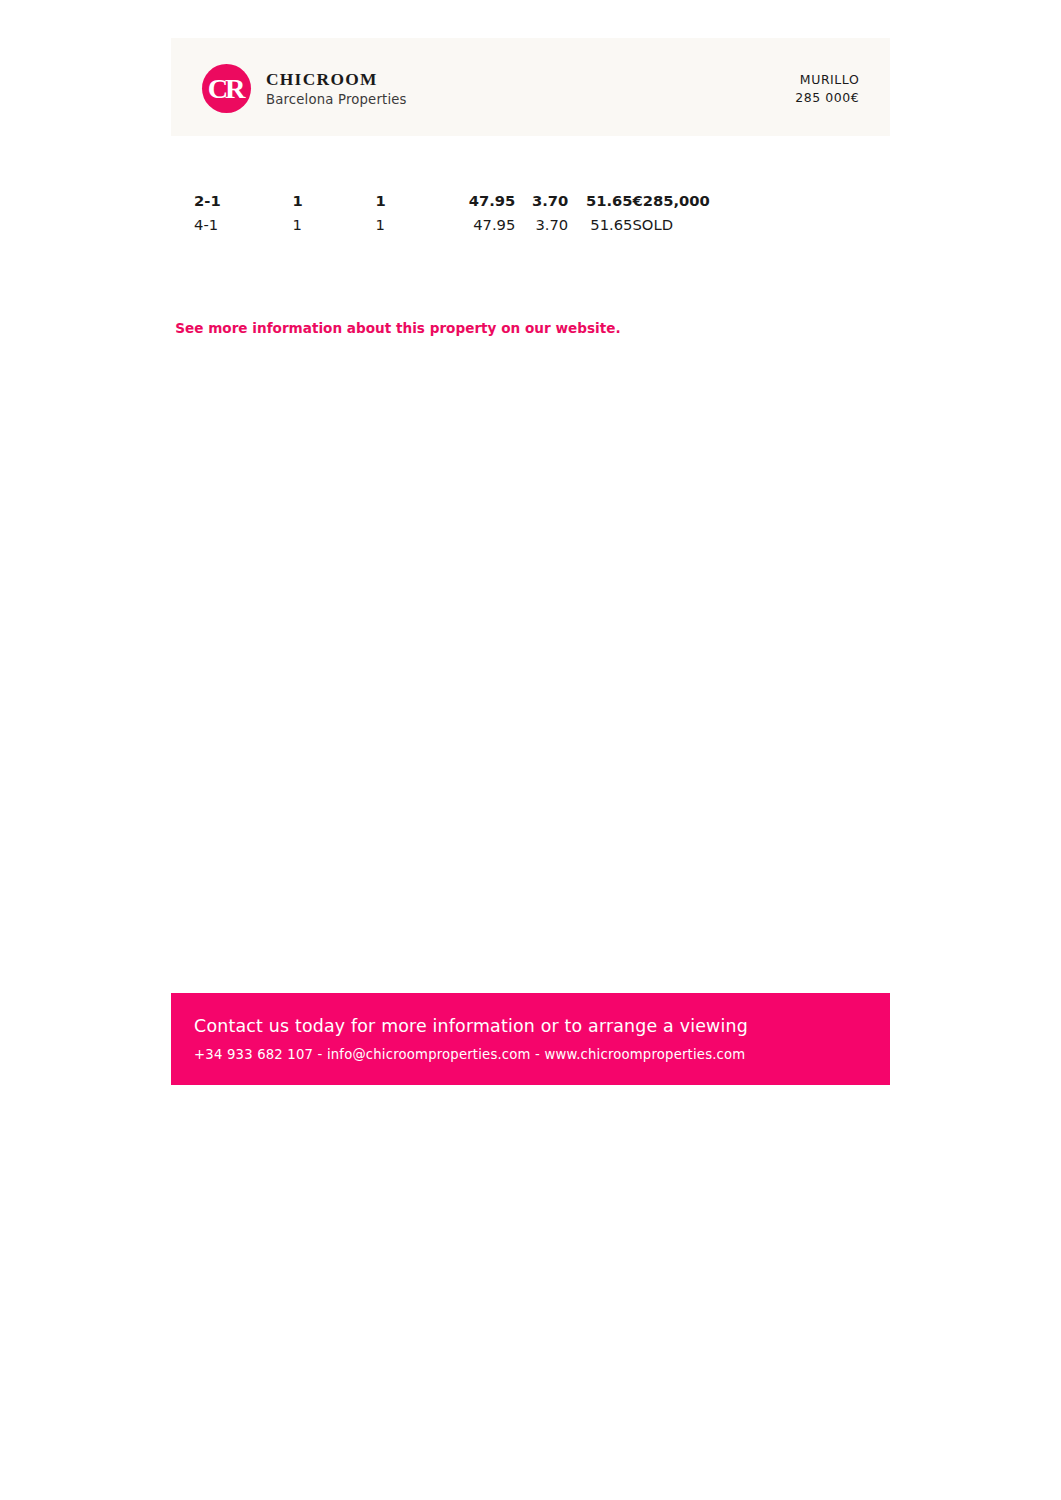CR
CHICROOM
Barcelona Properties
MURILLO
285 000€
| 2-1 | 1 | 1 | 47.95 | 3.70 | 51.65 | €285,000 |
| 4-1 | 1 | 1 | 47.95 | 3.70 | 51.65 | SOLD |
See more information about this property on our website.
Contact us today for more information or to arrange a viewing
+34 933 682 107 - info@chicroomproperties.com - www.chicroomproperties.com